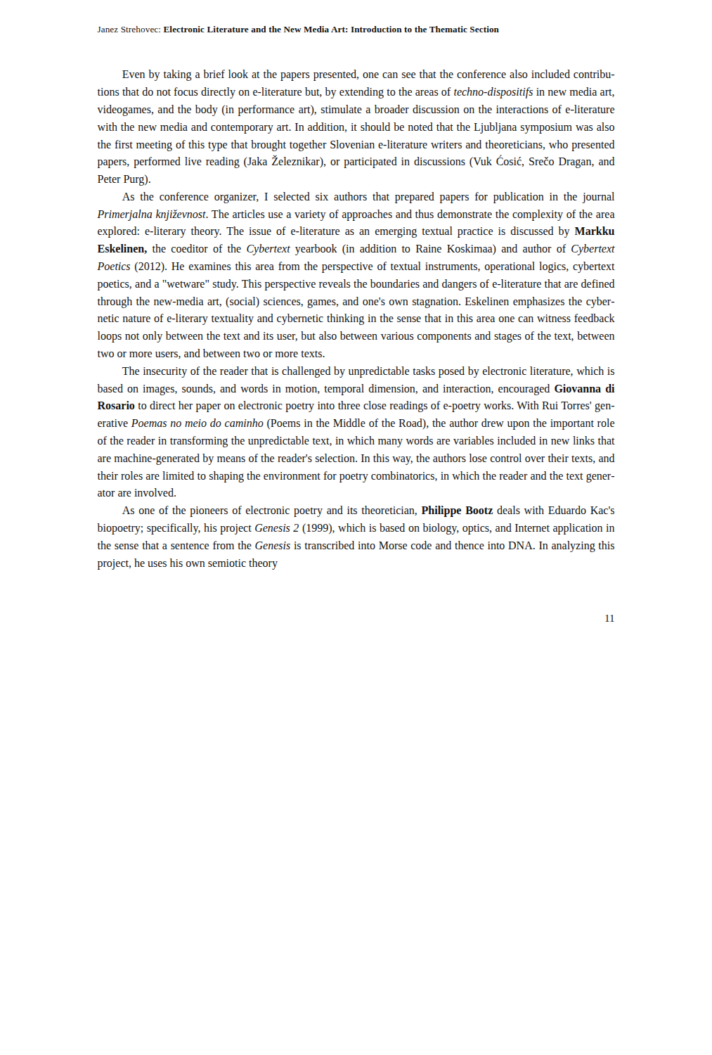Janez Strehovec: Electronic Literature and the New Media Art: Introduction to the Thematic Section
Even by taking a brief look at the papers presented, one can see that the conference also included contributions that do not focus directly on e-literature but, by extending to the areas of techno-dispositifs in new media art, videogames, and the body (in performance art), stimulate a broader discussion on the interactions of e-literature with the new media and contemporary art. In addition, it should be noted that the Ljubljana symposium was also the first meeting of this type that brought together Slovenian e-literature writers and theoreticians, who presented papers, performed live reading (Jaka Železnikar), or participated in discussions (Vuk Ćosić, Srečo Dragan, and Peter Purg).
As the conference organizer, I selected six authors that prepared papers for publication in the journal Primerjalna književnost. The articles use a variety of approaches and thus demonstrate the complexity of the area explored: e-literary theory. The issue of e-literature as an emerging textual practice is discussed by Markku Eskelinen, the coeditor of the Cybertext yearbook (in addition to Raine Koskimaa) and author of Cybertext Poetics (2012). He examines this area from the perspective of textual instruments, operational logics, cybertext poetics, and a "wetware" study. This perspective reveals the boundaries and dangers of e-literature that are defined through the new-media art, (social) sciences, games, and one's own stagnation. Eskelinen emphasizes the cybernetic nature of e-literary textuality and cybernetic thinking in the sense that in this area one can witness feedback loops not only between the text and its user, but also between various components and stages of the text, between two or more users, and between two or more texts.
The insecurity of the reader that is challenged by unpredictable tasks posed by electronic literature, which is based on images, sounds, and words in motion, temporal dimension, and interaction, encouraged Giovanna di Rosario to direct her paper on electronic poetry into three close readings of e-poetry works. With Rui Torres' generative Poemas no meio do caminho (Poems in the Middle of the Road), the author drew upon the important role of the reader in transforming the unpredictable text, in which many words are variables included in new links that are machine-generated by means of the reader's selection. In this way, the authors lose control over their texts, and their roles are limited to shaping the environment for poetry combinatorics, in which the reader and the text generator are involved.
As one of the pioneers of electronic poetry and its theoretician, Philippe Bootz deals with Eduardo Kac's biopoetry; specifically, his project Genesis 2 (1999), which is based on biology, optics, and Internet application in the sense that a sentence from the Genesis is transcribed into Morse code and thence into DNA. In analyzing this project, he uses his own semiotic theory
11